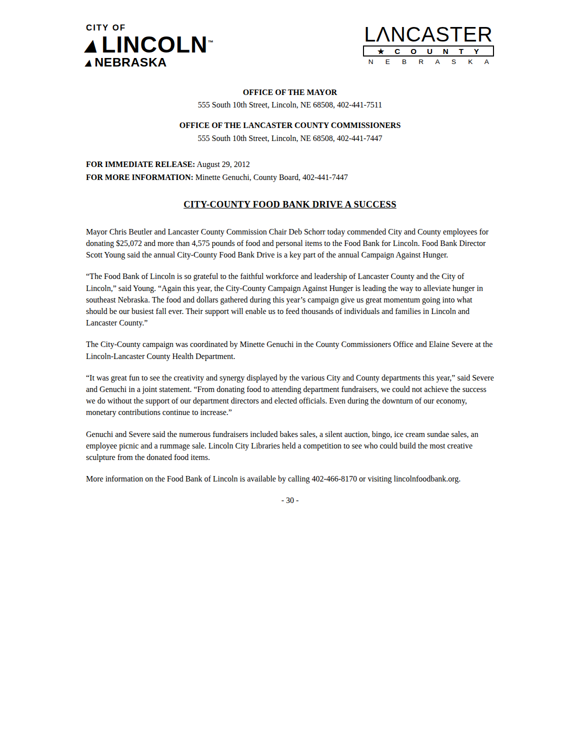CITY OF ▴LINCOLN™ ▴NEBRASKA
LΛNCASTER ★ C O U N T Y N E B R A S K A
Office of the Mayor
555 South 10th Street, Lincoln, NE 68508, 402-441-7511
Office of the Lancaster County Commissioners
555 South 10th Street, Lincoln, NE 68508, 402-441-7447
FOR IMMEDIATE RELEASE: August 29, 2012
FOR MORE INFORMATION: Minette Genuchi, County Board, 402-441-7447
City-County Food Bank Drive a Success
Mayor Chris Beutler and Lancaster County Commission Chair Deb Schorr today commended City and County employees for donating $25,072 and more than 4,575 pounds of food and personal items to the Food Bank for Lincoln. Food Bank Director Scott Young said the annual City-County Food Bank Drive is a key part of the annual Campaign Against Hunger.
“The Food Bank of Lincoln is so grateful to the faithful workforce and leadership of Lancaster County and the City of Lincoln,” said Young. “Again this year, the City-County Campaign Against Hunger is leading the way to alleviate hunger in southeast Nebraska. The food and dollars gathered during this year’s campaign give us great momentum going into what should be our busiest fall ever. Their support will enable us to feed thousands of individuals and families in Lincoln and Lancaster County.”
The City-County campaign was coordinated by Minette Genuchi in the County Commissioners Office and Elaine Severe at the Lincoln-Lancaster County Health Department.
“It was great fun to see the creativity and synergy displayed by the various City and County departments this year,” said Severe and Genuchi in a joint statement. “From donating food to attending department fundraisers, we could not achieve the success we do without the support of our department directors and elected officials. Even during the downturn of our economy, monetary contributions continue to increase.”
Genuchi and Severe said the numerous fundraisers included bakes sales, a silent auction, bingo, ice cream sundae sales, an employee picnic and a rummage sale. Lincoln City Libraries held a competition to see who could build the most creative sculpture from the donated food items.
More information on the Food Bank of Lincoln is available by calling 402-466-8170 or visiting lincolnfoodbank.org.
- 30 -